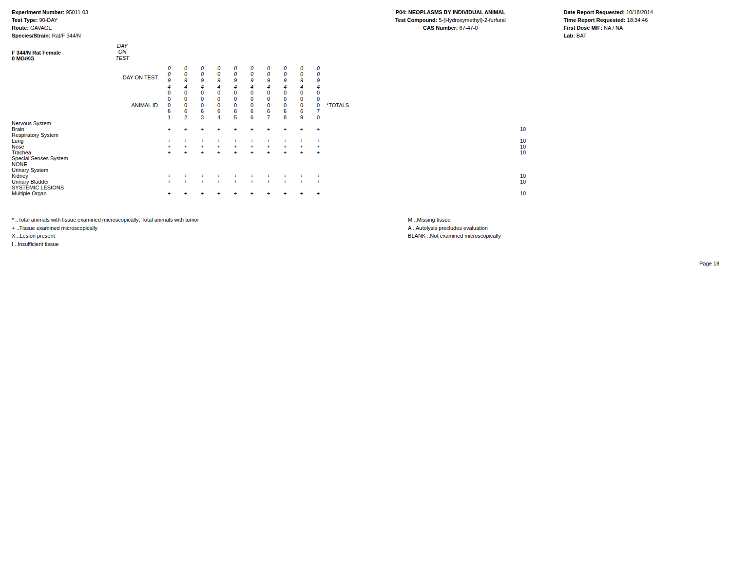| Experiment Number: 95011-03 Test Type: 90-DAY Route: GAVAGE Species/Strain: Rat/F 344/N | P04: NEOPLASMS BY INDIVIDUAL ANIMAL Test Compound: 5-(Hydroxymethyl)-2-furfural CAS Number: 67-47-0 | Date Report Requested: 10/18/2014 Time Report Requested: 18:34:46 First Dose M/F: NA / NA Lab: BAT |
| / F 344/N Rat Female / / 0 MG/KG / | DAY ON TEST | |
| | DAY ON TEST | 0 0 9 4 | 0 0 9 4 | 0 0 9 4 | 0 0 9 4 | 0 0 9 4 | 0 0 9 4 | 0 0 9 4 | 0 0 9 4 | 0 0 9 4 | 0 0 9 4 | |
| | ANIMAL ID | 0 0 0 6 1 | 0 0 0 6 2 | 0 0 0 6 3 | 0 0 0 6 4 | 0 0 0 6 5 | 0 0 0 6 6 | 0 0 0 6 7 | 0 0 0 6 8 | 0 0 0 6 9 | 0 0 0 7 0 | *TOTALS |
| Nervous System |
| Brain | | + | + | + | + | + | + | + | + | + | + | 10 |
| Respiratory System |
| Lung | | + | + | + | + | + | + | + | + | + | + | 10 |
| Nose | | + | + | + | + | + | + | + | + | + | + | 10 |
| Trachea | | + | + | + | + | + | + | + | + | + | + | 10 |
| Special Senses System |
| NONE | |
| Urinary System |
| Kidney | | + | + | + | + | + | + | + | + | + | + | 10 |
| Urinary Bladder | | + | + | + | + | + | + | + | + | + | + | 10 |
| SYSTEMIC LESIONS |
| Multiple Organ | | + | + | + | + | + | + | + | + | + | + | 10 |
| * ..Total animals with tissue examined microscopically; Total animals with tumor + ..Tissue examined microscopically X ..Lesion present I ..Insufficient tissue | M ..Missing tissue A ..Autolysis precludes evaluation BLANK ..Not examined microscopically |
Page 18